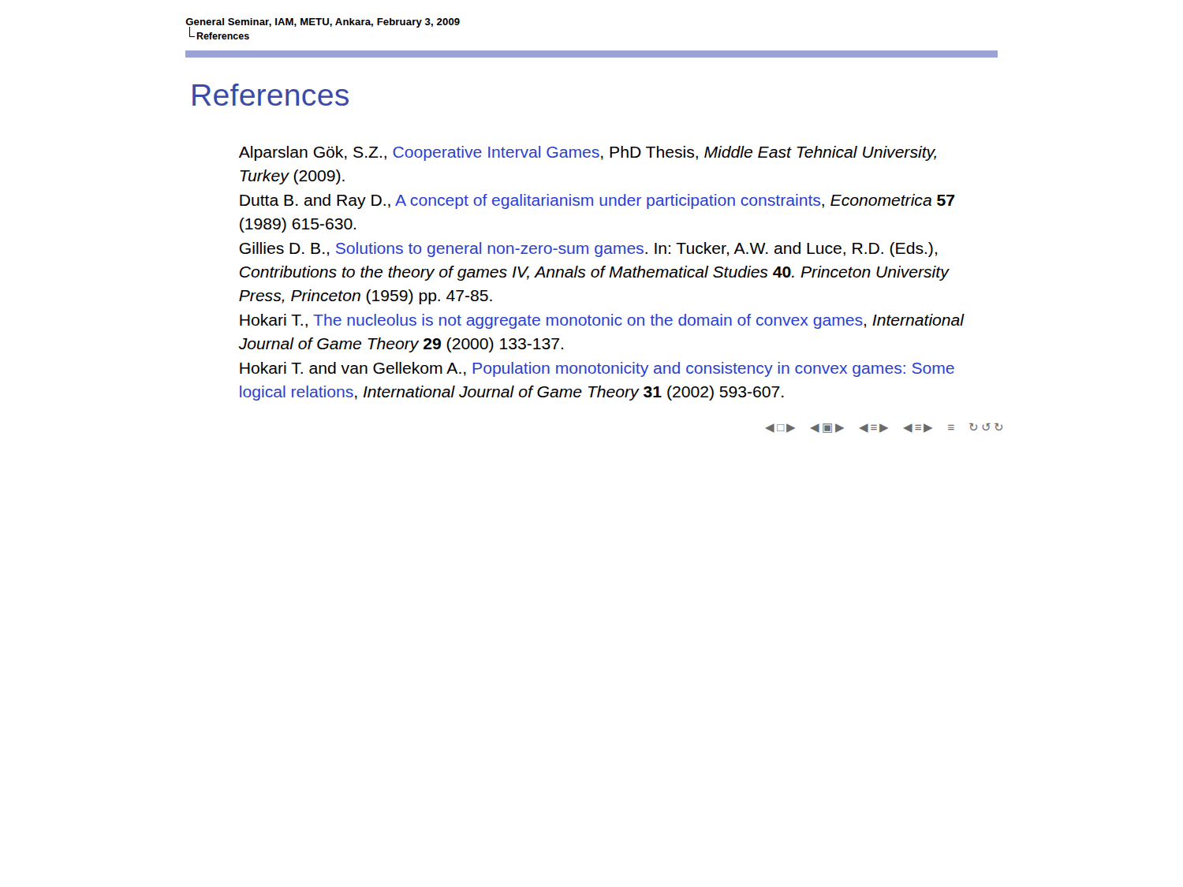General Seminar, IAM, METU, Ankara, February 3, 2009
References
References
Alparslan Gök, S.Z., Cooperative Interval Games, PhD Thesis, Middle East Tehnical University, Turkey (2009).
Dutta B. and Ray D., A concept of egalitarianism under participation constraints, Econometrica 57 (1989) 615-630.
Gillies D. B., Solutions to general non-zero-sum games. In: Tucker, A.W. and Luce, R.D. (Eds.), Contributions to the theory of games IV, Annals of Mathematical Studies 40. Princeton University Press, Princeton (1959) pp. 47-85.
Hokari T., The nucleolus is not aggregate monotonic on the domain of convex games, International Journal of Game Theory 29 (2000) 133-137.
Hokari T. and van Gellekom A., Population monotonicity and consistency in convex games: Some logical relations, International Journal of Game Theory 31 (2002) 593-607.
◀□▶ ◀▣▶ ◀≡▶ ◀≡▶ ≡ ↻↺↻